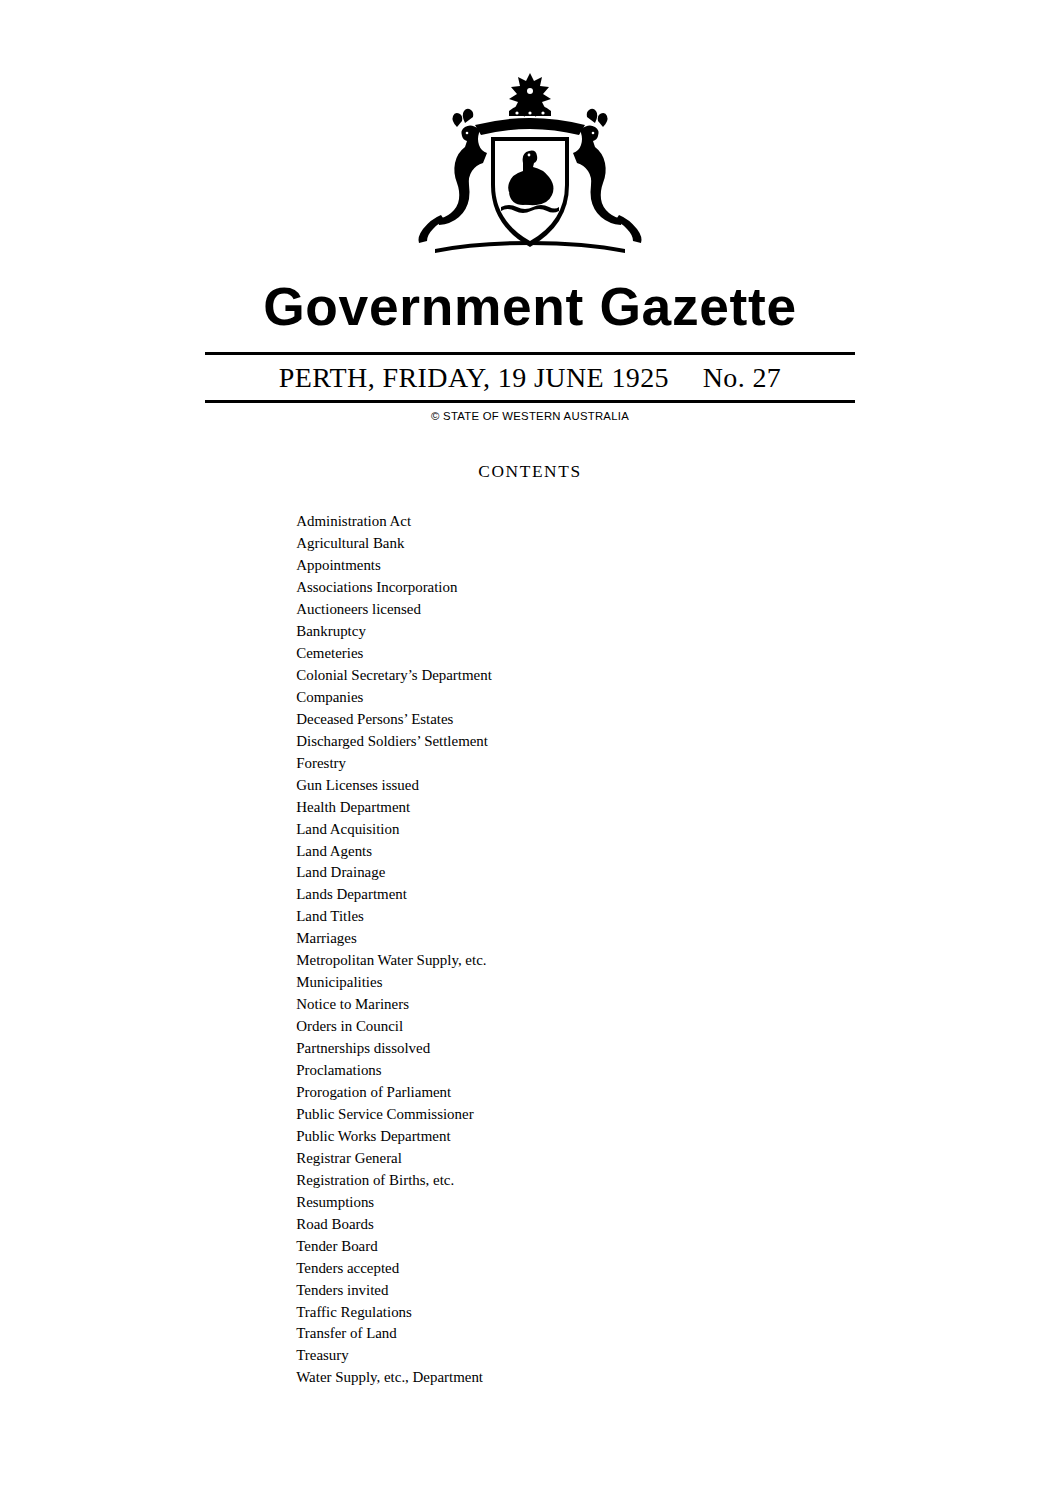Government Gazette
PERTH, FRIDAY, 19 JUNE 1925No. 27
© STATE OF WESTERN AUSTRALIA
CONTENTS
Administration Act
Agricultural Bank
Appointments
Associations Incorporation
Auctioneers licensed
Bankruptcy
Cemeteries
Colonial Secretary’s Department
Companies
Deceased Persons’ Estates
Discharged Soldiers’ Settlement
Forestry
Gun Licenses issued
Health Department
Land Acquisition
Land Agents
Land Drainage
Lands Department
Land Titles
Marriages
Metropolitan Water Supply, etc.
Municipalities
Notice to Mariners
Orders in Council
Partnerships dissolved
Proclamations
Prorogation of Parliament
Public Service Commissioner
Public Works Department
Registrar General
Registration of Births, etc.
Resumptions
Road Boards
Tender Board
Tenders accepted
Tenders invited
Traffic Regulations
Transfer of Land
Treasury
Water Supply, etc., Department